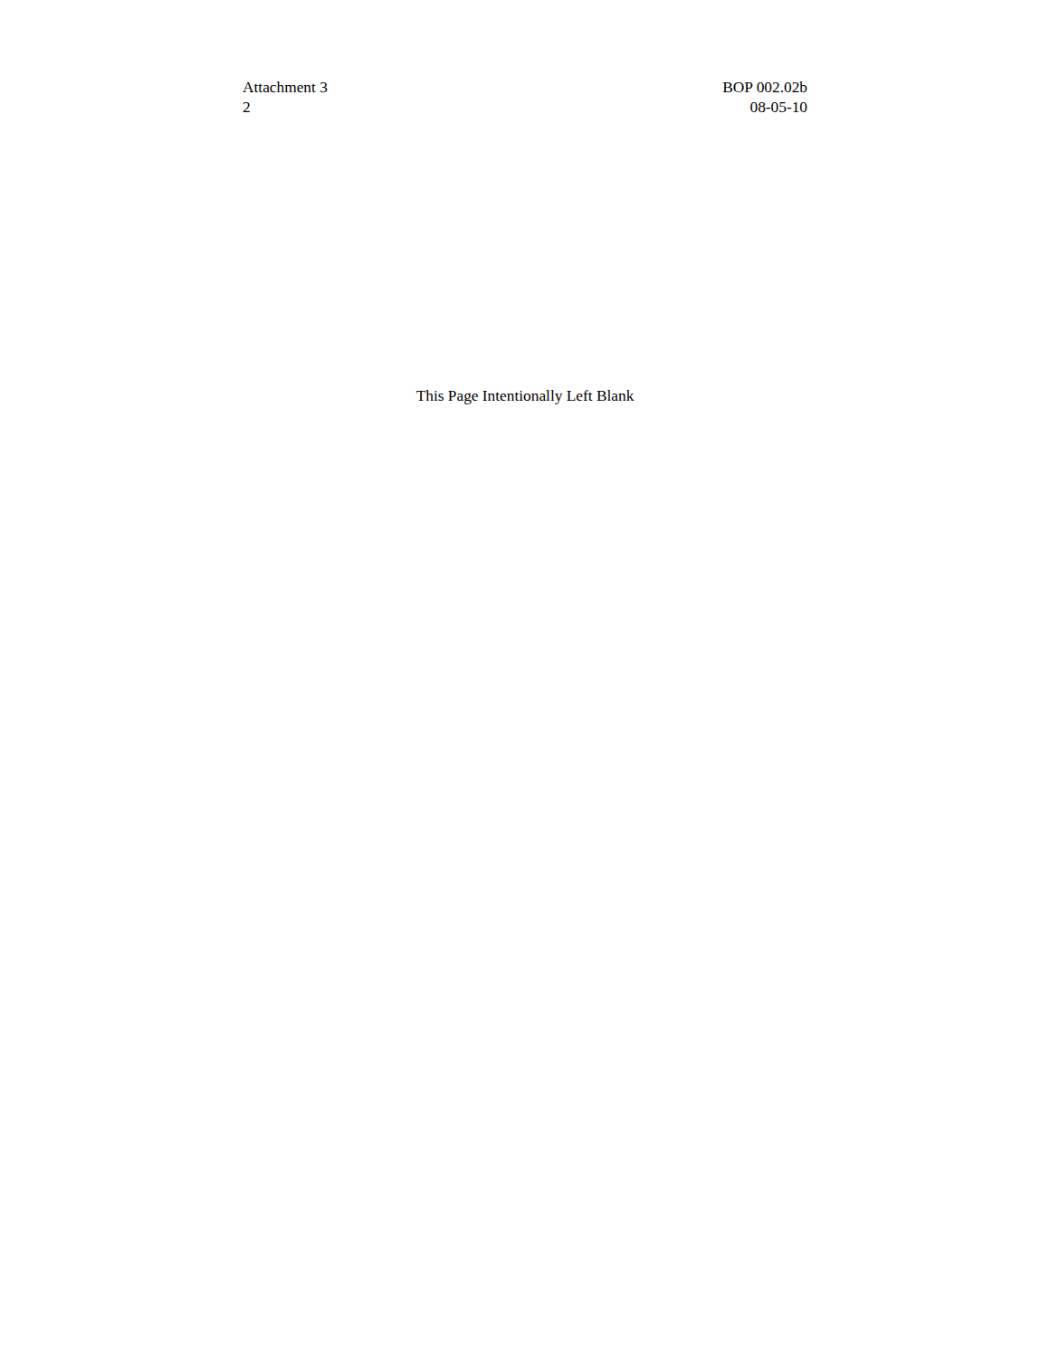| Attachment 3 | BOP 002.02b |
| 2 | 08-05-10 |
This Page Intentionally Left Blank